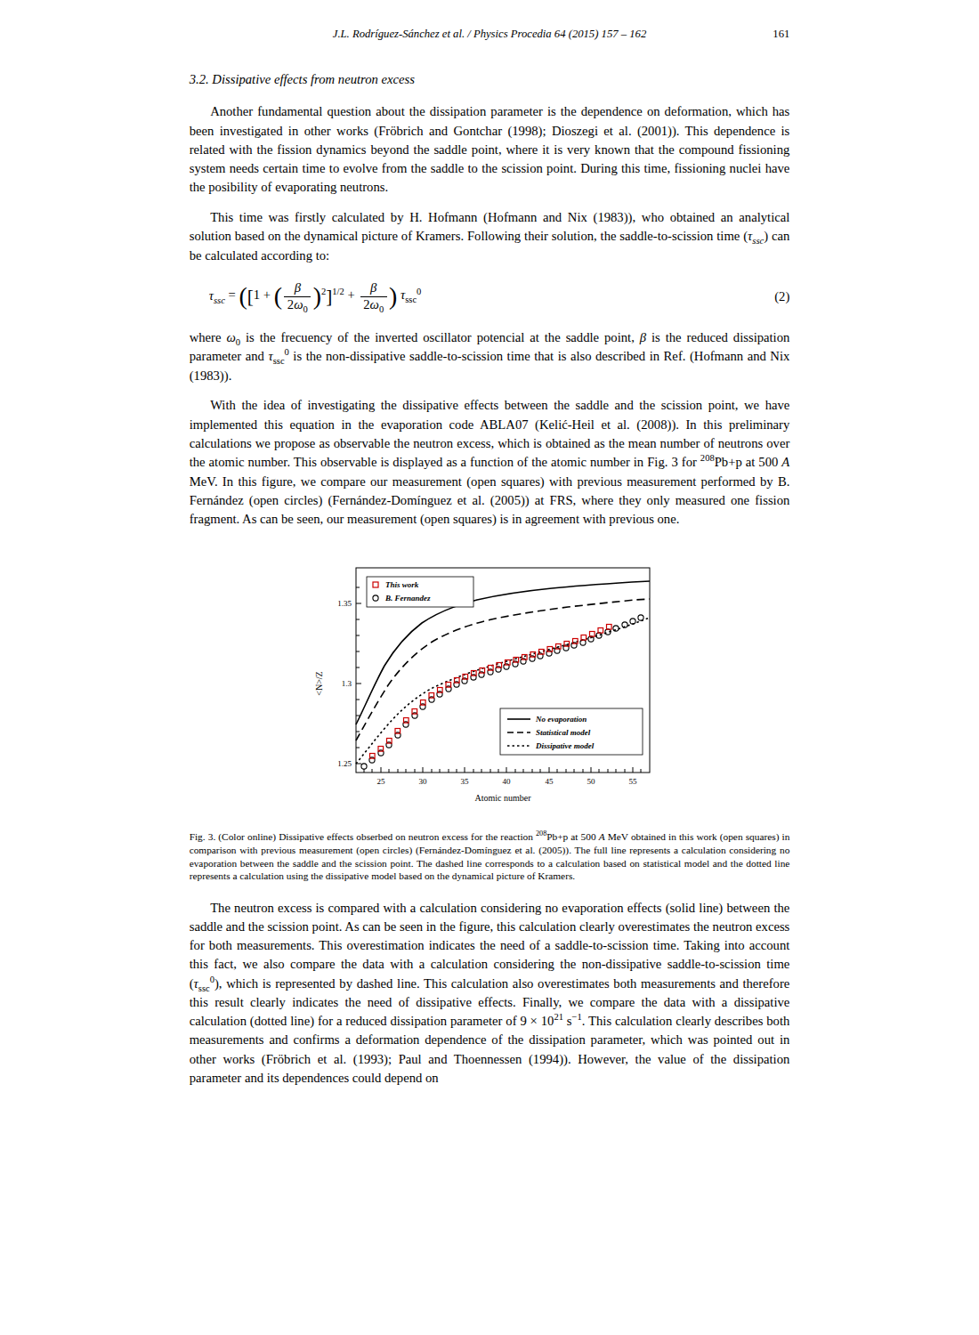J.L. Rodríguez-Sánchez et al. / Physics Procedia 64 (2015) 157 – 162 161
3.2. Dissipative effects from neutron excess
Another fundamental question about the dissipation parameter is the dependence on deformation, which has been investigated in other works (Fröbrich and Gontchar (1998); Dioszegi et al. (2001)). This dependence is related with the fission dynamics beyond the saddle point, where it is very known that the compound fissioning system needs certain time to evolve from the saddle to the scission point. During this time, fissioning nuclei have the posibility of evaporating neutrons.
This time was firstly calculated by H. Hofmann (Hofmann and Nix (1983)), who obtained an analytical solution based on the dynamical picture of Kramers. Following their solution, the saddle-to-scission time (τssc) can be calculated according to:
τssc = ([1 + (β 2ω0)2]1/2 + β 2ω0) τssc0
(2)
where ω0 is the frecuency of the inverted oscillator potencial at the saddle point, β is the reduced dissipation parameter and τssc0 is the non-dissipative saddle-to-scission time that is also described in Ref. (Hofmann and Nix (1983)).
With the idea of investigating the dissipative effects between the saddle and the scission point, we have implemented this equation in the evaporation code ABLA07 (Kelić-Heil et al. (2008)). In this preliminary calculations we propose as observable the neutron excess, which is obtained as the mean number of neutrons over the atomic number. This observable is displayed as a function of the atomic number in Fig. 3 for 208Pb+p at 500 A MeV. In this figure, we compare our measurement (open squares) with previous measurement performed by B. Fernández (open circles) (Fernández-Domínguez et al. (2005)) at FRS, where they only measured one fission fragment. As can be seen, our measurement (open squares) is in agreement with previous one.
1.25 1.3 1.35 25 30 35 40 45 50 55 Atomic number <N>/Z This work B. Fernandez No evaporation Statistical model Dissipative model
Fig. 3. (Color online) Dissipative effects obserbed on neutron excess for the reaction 208Pb+p at 500 A MeV obtained in this work (open squares) in comparison with previous measurement (open circles) (Fernández-Domínguez et al. (2005)). The full line represents a calculation considering no evaporation between the saddle and the scission point. The dashed line corresponds to a calculation based on statistical model and the dotted line represents a calculation using the dissipative model based on the dynamical picture of Kramers.
The neutron excess is compared with a calculation considering no evaporation effects (solid line) between the saddle and the scission point. As can be seen in the figure, this calculation clearly overestimates the neutron excess for both measurements. This overestimation indicates the need of a saddle-to-scission time. Taking into account this fact, we also compare the data with a calculation considering the non-dissipative saddle-to-scission time (τssc0), which is represented by dashed line. This calculation also overestimates both measurements and therefore this result clearly indicates the need of dissipative effects. Finally, we compare the data with a dissipative calculation (dotted line) for a reduced dissipation parameter of 9 × 1021 s−1. This calculation clearly describes both measurements and confirms a deformation dependence of the dissipation parameter, which was pointed out in other works (Fröbrich et al. (1993); Paul and Thoennessen (1994)). However, the value of the dissipation parameter and its dependences could depend on